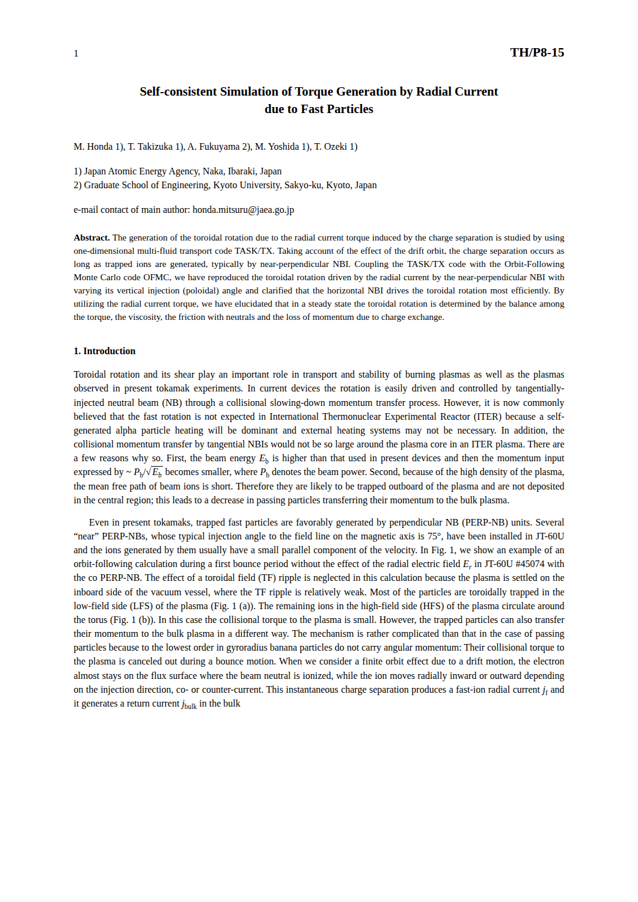1 TH/P8-15
Self-consistent Simulation of Torque Generation by Radial Current
due to Fast Particles
M. Honda 1), T. Takizuka 1), A. Fukuyama 2), M. Yoshida 1), T. Ozeki 1)
1) Japan Atomic Energy Agency, Naka, Ibaraki, Japan
2) Graduate School of Engineering, Kyoto University, Sakyo-ku, Kyoto, Japan
e-mail contact of main author: honda.mitsuru@jaea.go.jp
Abstract. The generation of the toroidal rotation due to the radial current torque induced by the charge separation is studied by using one-dimensional multi-fluid transport code TASK/TX. Taking account of the effect of the drift orbit, the charge separation occurs as long as trapped ions are generated, typically by near-perpendicular NBI. Coupling the TASK/TX code with the Orbit-Following Monte Carlo code OFMC, we have reproduced the toroidal rotation driven by the radial current by the near-perpendicular NBI with varying its vertical injection (poloidal) angle and clarified that the horizontal NBI drives the toroidal rotation most efficiently. By utilizing the radial current torque, we have elucidated that in a steady state the toroidal rotation is determined by the balance among the torque, the viscosity, the friction with neutrals and the loss of momentum due to charge exchange.
1. Introduction
Toroidal rotation and its shear play an important role in transport and stability of burning plasmas as well as the plasmas observed in present tokamak experiments. In current devices the rotation is easily driven and controlled by tangentially-injected neutral beam (NB) through a collisional slowing-down momentum transfer process. However, it is now commonly believed that the fast rotation is not expected in International Thermonuclear Experimental Reactor (ITER) because a self-generated alpha particle heating will be dominant and external heating systems may not be necessary. In addition, the collisional momentum transfer by tangential NBIs would not be so large around the plasma core in an ITER plasma. There are a few reasons why so. First, the beam energy Eb is higher than that used in present devices and then the momentum input expressed by ~ Pb/√Eb becomes smaller, where Pb denotes the beam power. Second, because of the high density of the plasma, the mean free path of beam ions is short. Therefore they are likely to be trapped outboard of the plasma and are not deposited in the central region; this leads to a decrease in passing particles transferring their momentum to the bulk plasma.
Even in present tokamaks, trapped fast particles are favorably generated by perpendicular NB (PERP-NB) units. Several “near” PERP-NBs, whose typical injection angle to the field line on the magnetic axis is 75°, have been installed in JT-60U and the ions generated by them usually have a small parallel component of the velocity. In Fig. 1, we show an example of an orbit-following calculation during a first bounce period without the effect of the radial electric field Er in JT-60U #45074 with the co PERP-NB. The effect of a toroidal field (TF) ripple is neglected in this calculation because the plasma is settled on the inboard side of the vacuum vessel, where the TF ripple is relatively weak. Most of the particles are toroidally trapped in the low-field side (LFS) of the plasma (Fig. 1 (a)). The remaining ions in the high-field side (HFS) of the plasma circulate around the torus (Fig. 1 (b)). In this case the collisional torque to the plasma is small. However, the trapped particles can also transfer their momentum to the bulk plasma in a different way. The mechanism is rather complicated than that in the case of passing particles because to the lowest order in gyroradius banana particles do not carry angular momentum: Their collisional torque to the plasma is canceled out during a bounce motion. When we consider a finite orbit effect due to a drift motion, the electron almost stays on the flux surface where the beam neutral is ionized, while the ion moves radially inward or outward depending on the injection direction, co- or counter-current. This instantaneous charge separation produces a fast-ion radial current jf and it generates a return current jbulk in the bulk